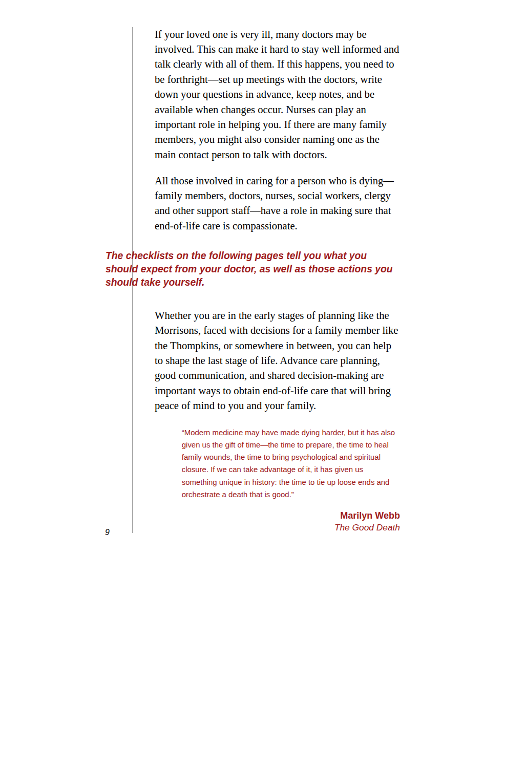If your loved one is very ill, many doctors may be involved. This can make it hard to stay well informed and talk clearly with all of them. If this happens, you need to be forthright—set up meetings with the doctors, write down your questions in advance, keep notes, and be available when changes occur. Nurses can play an important role in helping you. If there are many family members, you might also consider naming one as the main contact person to talk with doctors.
All those involved in caring for a person who is dying—family members, doctors, nurses, social workers, clergy and other support staff—have a role in making sure that end-of-life care is compassionate.
The checklists on the following pages tell you what you should expect from your doctor, as well as those actions you should take yourself.
Whether you are in the early stages of planning like the Morrisons, faced with decisions for a family member like the Thompkins, or somewhere in between, you can help to shape the last stage of life. Advance care planning, good communication, and shared decision-making are important ways to obtain end-of-life care that will bring peace of mind to you and your family.
“Modern medicine may have made dying harder, but it has also given us the gift of time—the time to prepare, the time to heal family wounds, the time to bring psychological and spiritual closure. If we can take advantage of it, it has given us something unique in history: the time to tie up loose ends and orchestrate a death that is good.”
Marilyn Webb
The Good Death
9